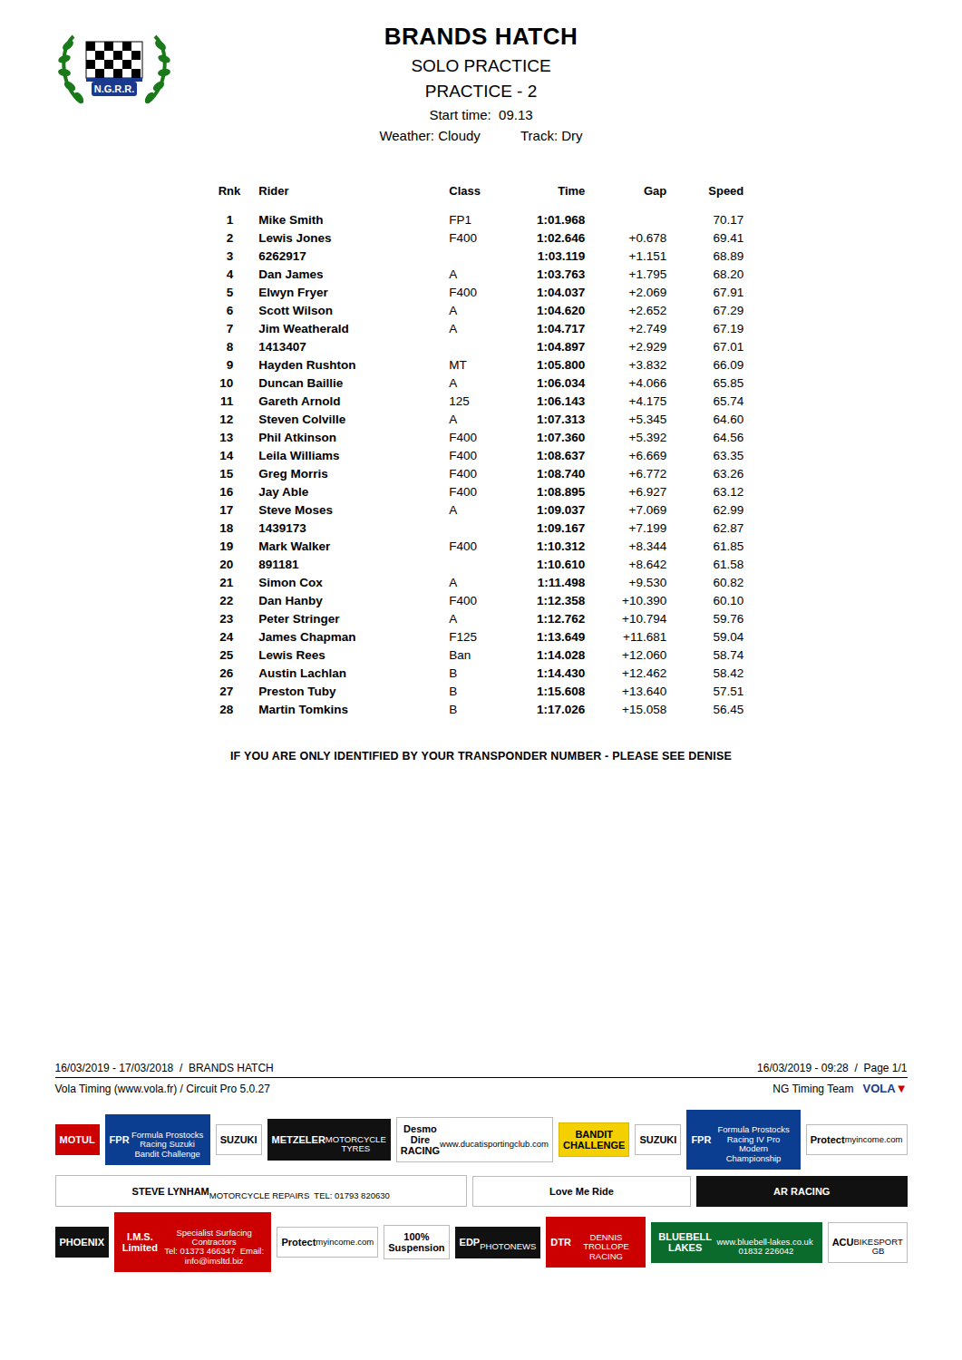NGRR Logo N.G.R.R.
BRANDS HATCH
SOLO PRACTICE
PRACTICE - 2
Start time: 09.13
Weather: Cloudy Track: Dry
| Rnk | Rider | Class | Time | Gap | Speed |
| --- | --- | --- | --- | --- | --- |
| 1 | Mike Smith | FP1 | 1:01.968 | | 70.17 |
| 2 | Lewis Jones | F400 | 1:02.646 | +0.678 | 69.41 |
| 3 | 6262917 | | 1:03.119 | +1.151 | 68.89 |
| 4 | Dan James | A | 1:03.763 | +1.795 | 68.20 |
| 5 | Elwyn Fryer | F400 | 1:04.037 | +2.069 | 67.91 |
| 6 | Scott Wilson | A | 1:04.620 | +2.652 | 67.29 |
| 7 | Jim Weatherald | A | 1:04.717 | +2.749 | 67.19 |
| 8 | 1413407 | | 1:04.897 | +2.929 | 67.01 |
| 9 | Hayden Rushton | MT | 1:05.800 | +3.832 | 66.09 |
| 10 | Duncan Baillie | A | 1:06.034 | +4.066 | 65.85 |
| 11 | Gareth Arnold | 125 | 1:06.143 | +4.175 | 65.74 |
| 12 | Steven Colville | A | 1:07.313 | +5.345 | 64.60 |
| 13 | Phil Atkinson | F400 | 1:07.360 | +5.392 | 64.56 |
| 14 | Leila Williams | F400 | 1:08.637 | +6.669 | 63.35 |
| 15 | Greg Morris | F400 | 1:08.740 | +6.772 | 63.26 |
| 16 | Jay Able | F400 | 1:08.895 | +6.927 | 63.12 |
| 17 | Steve Moses | A | 1:09.037 | +7.069 | 62.99 |
| 18 | 1439173 | | 1:09.167 | +7.199 | 62.87 |
| 19 | Mark Walker | F400 | 1:10.312 | +8.344 | 61.85 |
| 20 | 891181 | | 1:10.610 | +8.642 | 61.58 |
| 21 | Simon Cox | A | 1:11.498 | +9.530 | 60.82 |
| 22 | Dan Hanby | F400 | 1:12.358 | +10.390 | 60.10 |
| 23 | Peter Stringer | A | 1:12.762 | +10.794 | 59.76 |
| 24 | James Chapman | F125 | 1:13.649 | +11.681 | 59.04 |
| 25 | Lewis Rees | Ban | 1:14.028 | +12.060 | 58.74 |
| 26 | Austin Lachlan | B | 1:14.430 | +12.462 | 58.42 |
| 27 | Preston Tuby | B | 1:15.608 | +13.640 | 57.51 |
| 28 | Martin Tomkins | B | 1:17.026 | +15.058 | 56.45 |
IF YOU ARE ONLY IDENTIFIED BY YOUR TRANSPONDER NUMBER - PLEASE SEE DENISE
16/03/2019 - 17/03/2018 / BRANDS HATCH 16/03/2019 - 09:28 / Page 1/1
Vola Timing (www.vola.fr) / Circuit Pro 5.0.27 NG Timing Team VOLA▼
MOTUL
FPR
Formula Prostocks Racing Suzuki Bandit Challenge
SUZUKI
METZELER
MOTORCYCLE TYRES
Desmo Dire RACING
www.ducatisportingclub.com
BANDIT CHALLENGE
SUZUKI
FPR
Formula Prostocks Racing IV Pro Modern Championship
Protect myincome.com
STEVE LYNHAM
MOTORCYCLE REPAIRS TEL: 01793 820630
Love Me Ride
AR RACING
PHOENIX
I.M.S. Limited
Specialist Surfacing Contractors
Tel: 01373 466347 Email: info@imsltd.biz
Protect myincome.com
100% Suspension
EDP
PHOTONEWS
DTR
DENNIS TROLLOPE RACING
BLUEBELL LAKES
www.bluebell-lakes.co.uk 01832 226042
ACU
BIKESPORT GB